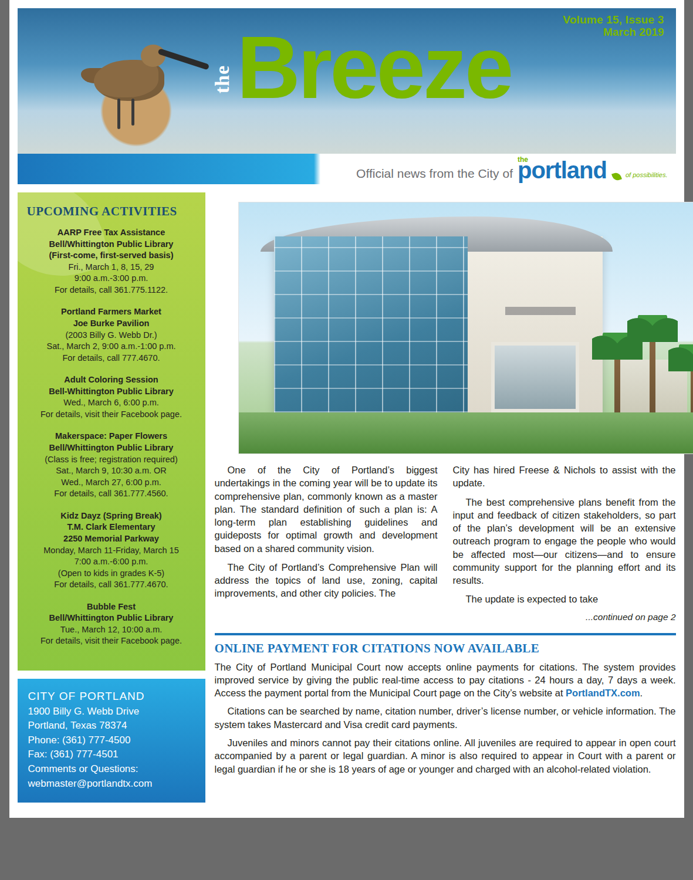Volume 15, Issue 3
March 2019
the Breeze
Official news from the City of theportland of possibilities.
UPCOMING ACTIVITIES
AARP Free Tax Assistance Bell/Whittington Public Library (First-come, first-served basis) Fri., March 1, 8, 15, 29
9:00 a.m.-3:00 p.m.
For details, call 361.775.1122.
Portland Farmers Market Joe Burke Pavilion (2003 Billy G. Webb Dr.)
Sat., March 2, 9:00 a.m.-1:00 p.m.
For details, call 777.4670.
Adult Coloring Session Bell-Whittington Public Library Wed., March 6, 6:00 p.m.
For details, visit their Facebook page.
Makerspace: Paper Flowers Bell/Whittington Public Library (Class is free; registration required)
Sat., March 9, 10:30 a.m. OR
Wed., March 27, 6:00 p.m.
For details, call 361.777.4560.
Kidz Dayz (Spring Break) T.M. Clark Elementary 2250 Memorial Parkway Monday, March 11-Friday, March 15
7:00 a.m.-6:00 p.m.
(Open to kids in grades K-5)
For details, call 361.777.4670.
Bubble Fest Bell/Whittington Public Library Tue., March 12, 10:00 a.m.
For details, visit their Facebook page.
CITY OF PORTLAND
1900 Billy G. Webb Drive
Portland, Texas 78374
Phone: (361) 777-4500
Fax: (361) 777-4501
Comments or Questions:
webmaster@portlandtx.com
One of the City of Portland’s biggest undertakings in the coming year will be to update its comprehensive plan, commonly known as a master plan. The standard definition of such a plan is: A long-term plan establishing guidelines and guideposts for optimal growth and development based on a shared community vision.
The City of Portland’s Comprehensive Plan will address the topics of land use, zoning, capital improvements, and other city policies. The
City has hired Freese & Nichols to assist with the update.
The best comprehensive plans benefit from the input and feedback of citizen stakeholders, so part of the plan’s development will be an extensive outreach program to engage the people who would be affected most—our citizens—and to ensure community support for the planning effort and its results.
The update is expected to take
...continued on page 2
ONLINE PAYMENT FOR CITATIONS NOW AVAILABLE
The City of Portland Municipal Court now accepts online payments for citations. The system provides improved service by giving the public real-time access to pay citations - 24 hours a day, 7 days a week. Access the payment portal from the Municipal Court page on the City’s website at PortlandTX.com.
Citations can be searched by name, citation number, driver’s license number, or vehicle information. The system takes Mastercard and Visa credit card payments.
Juveniles and minors cannot pay their citations online. All juveniles are required to appear in open court accompanied by a parent or legal guardian. A minor is also required to appear in Court with a parent or legal guardian if he or she is 18 years of age or younger and charged with an alcohol-related violation.